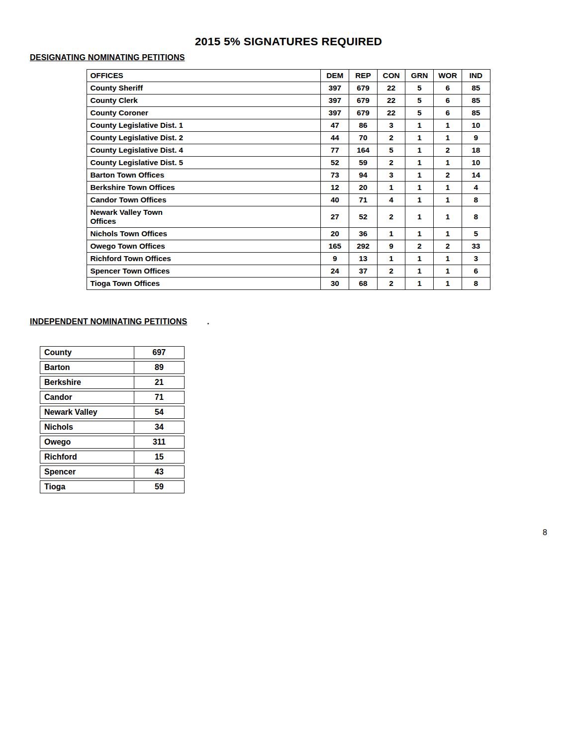2015 5% SIGNATURES REQUIRED
DESIGNATING NOMINATING PETITIONS
| OFFICES | DEM | REP | CON | GRN | WOR | IND |
| --- | --- | --- | --- | --- | --- | --- |
| County Sheriff | 397 | 679 | 22 | 5 | 6 | 85 |
| County Clerk | 397 | 679 | 22 | 5 | 6 | 85 |
| County Coroner | 397 | 679 | 22 | 5 | 6 | 85 |
| County Legislative Dist. 1 | 47 | 86 | 3 | 1 | 1 | 10 |
| County Legislative Dist. 2 | 44 | 70 | 2 | 1 | 1 | 9 |
| County Legislative Dist. 4 | 77 | 164 | 5 | 1 | 2 | 18 |
| County Legislative Dist. 5 | 52 | 59 | 2 | 1 | 1 | 10 |
| Barton Town Offices | 73 | 94 | 3 | 1 | 2 | 14 |
| Berkshire Town Offices | 12 | 20 | 1 | 1 | 1 | 4 |
| Candor Town Offices | 40 | 71 | 4 | 1 | 1 | 8 |
| Newark Valley Town Offices | 27 | 52 | 2 | 1 | 1 | 8 |
| Nichols Town Offices | 20 | 36 | 1 | 1 | 1 | 5 |
| Owego Town Offices | 165 | 292 | 9 | 2 | 2 | 33 |
| Richford Town Offices | 9 | 13 | 1 | 1 | 1 | 3 |
| Spencer Town Offices | 24 | 37 | 2 | 1 | 1 | 6 |
| Tioga Town Offices | 30 | 68 | 2 | 1 | 1 | 8 |
INDEPENDENT NOMINATING PETITIONS.
| County | 697 |
| Barton | 89 |
| Berkshire | 21 |
| Candor | 71 |
| Newark Valley | 54 |
| Nichols | 34 |
| Owego | 311 |
| Richford | 15 |
| Spencer | 43 |
| Tioga | 59 |
8